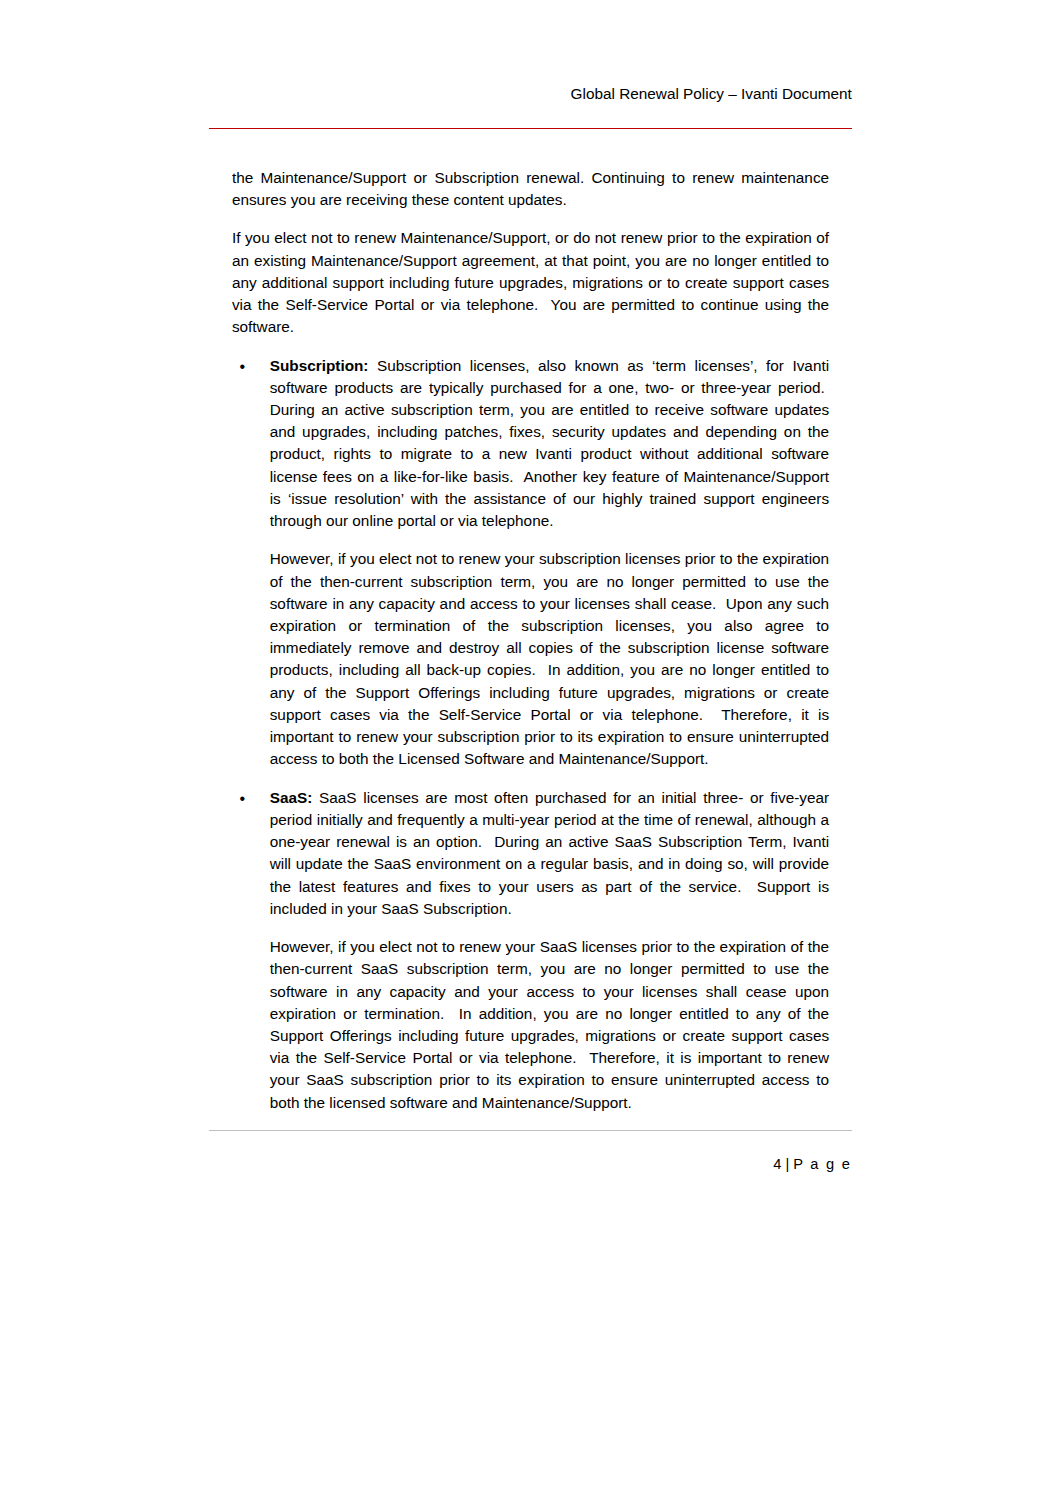Global Renewal Policy – Ivanti Document
the Maintenance/Support or Subscription renewal. Continuing to renew maintenance ensures you are receiving these content updates.
If you elect not to renew Maintenance/Support, or do not renew prior to the expiration of an existing Maintenance/Support agreement, at that point, you are no longer entitled to any additional support including future upgrades, migrations or to create support cases via the Self-Service Portal or via telephone. You are permitted to continue using the software.
Subscription: Subscription licenses, also known as ‘term licenses’, for Ivanti software products are typically purchased for a one, two- or three-year period. During an active subscription term, you are entitled to receive software updates and upgrades, including patches, fixes, security updates and depending on the product, rights to migrate to a new Ivanti product without additional software license fees on a like-for-like basis. Another key feature of Maintenance/Support is ‘issue resolution’ with the assistance of our highly trained support engineers through our online portal or via telephone.
However, if you elect not to renew your subscription licenses prior to the expiration of the then-current subscription term, you are no longer permitted to use the software in any capacity and access to your licenses shall cease. Upon any such expiration or termination of the subscription licenses, you also agree to immediately remove and destroy all copies of the subscription license software products, including all back-up copies. In addition, you are no longer entitled to any of the Support Offerings including future upgrades, migrations or create support cases via the Self-Service Portal or via telephone. Therefore, it is important to renew your subscription prior to its expiration to ensure uninterrupted access to both the Licensed Software and Maintenance/Support.
SaaS: SaaS licenses are most often purchased for an initial three- or five-year period initially and frequently a multi-year period at the time of renewal, although a one-year renewal is an option. During an active SaaS Subscription Term, Ivanti will update the SaaS environment on a regular basis, and in doing so, will provide the latest features and fixes to your users as part of the service. Support is included in your SaaS Subscription.
However, if you elect not to renew your SaaS licenses prior to the expiration of the then-current SaaS subscription term, you are no longer permitted to use the software in any capacity and your access to your licenses shall cease upon expiration or termination. In addition, you are no longer entitled to any of the Support Offerings including future upgrades, migrations or create support cases via the Self-Service Portal or via telephone. Therefore, it is important to renew your SaaS subscription prior to its expiration to ensure uninterrupted access to both the licensed software and Maintenance/Support.
4 | P a g e